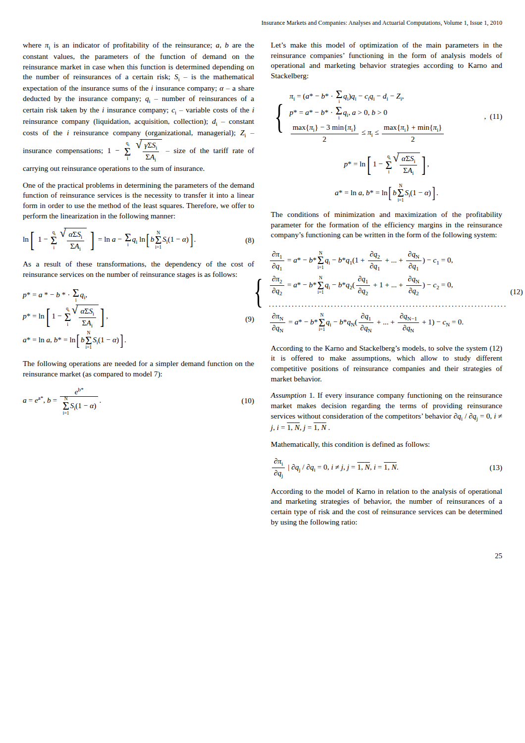Insurance Markets and Companies: Analyses and Actuarial Computations, Volume 1, Issue 1, 2010
where πi is an indicator of profitability of the reinsurance; a, b are the constant values, the parameters of the function of demand on the reinsurance market in case when this function is determined depending on the number of reinsurances of a certain risk; Si – is the mathematical expectation of the insurance sums of the i insurance company; α – a share deducted by the insurance company; qi – number of reinsurances of a certain risk taken by the i insurance company; ci – variable costs of the i reinsurance company (liquidation, acquisition, collection); di – constant costs of the i reinsurance company (organizational, managerial); Zi – insurance compensations; 1 − qi Σi γ ΣSi ΣAi – size of the tariff rate of carrying out reinsurance operations to the sum of insurance.
One of the practical problems in determining the parameters of the demand function of reinsurance services is the necessity to transfer it into a linear form in order to use the method of the least squares. Therefore, we offer to perform the linearization in the following manner:
ln[ 1 − qi Σi α ΣSi ΣAi ] = ln a − Σi qi ln[bNΣi=1 Si(1 − α)]. (8)
As a result of these transformations, the dependency of the cost of reinsurance services on the number of reinsurance stages is as follows:
p* = a * − b * · Σi qi,
p* = ln[1 − qi Σi α ΣSi ΣAi],
a* = ln a, b* = ln[bNΣi=1 Si(1 − α)].
(9)
The following operations are needed for a simpler demand function on the reinsurance market (as compared to model 7):
a = ea*, b = eb*NΣi=1 Si(1 − α). (10)
Let’s make this model of optimization of the main parameters in the reinsurance companies’ functioning in the form of analysis models of operational and marketing behavior strategies according to Karno and Stackelberg:
{
πi = (a* − b* · Σi qi)qi − ciqi − di − Zi,
p* = a* − b* · Σi qi, a > 0, b > 0
max{πi} − 3 min{πi}2 ≤ πi ≤ max{πi} + min{πi}2
, (11)
p* = ln[1 − qi Σi α ΣSi ΣAi],
a* = ln a, b* = ln[bNΣi=1 Si(1 − α)].
The conditions of minimization and maximization of the profitability parameter for the formation of the efficiency margins in the reinsurance company’s functioning can be written in the form of the following system:
{
∂π 1∂q 1 = a* − b*NΣi=1 qi − b*q 1(1 + ∂q 2∂q 1 + ... + ∂qN∂q 1) − c 1 = 0,
∂π 2∂q 2 = a* − b*NΣi=1 qi − b*q 2(∂q 1∂q 2 + 1 + ... + ∂qN∂q 2) − c 2 = 0,
.........................................................................
∂πN∂qN = a* − b*NΣi=1 qi − b*qN(∂q 1∂qN + ... + ∂qN−1∂qN + 1) − cN = 0.
(12)
According to the Karno and Stackelberg’s models, to solve the system (12) it is offered to make assumptions, which allow to study different competitive positions of reinsurance companies and their strategies of market behavior.
Assumption 1. If every insurance company functioning on the reinsurance market makes decision regarding the terms of providing reinsurance services without consideration of the competitors’ behavior ∂qi / ∂qj = 0, i ≠ j, i = 1, N, j = 1, N .
Mathematically, this condition is defined as follows:
∂πi∂qj | ∂qj / ∂qi = 0, i ≠ j, j = 1, N, i = 1, N. (13)
According to the model of Karno in relation to the analysis of operational and marketing strategies of behavior, the number of reinsurances of a certain type of risk and the cost of reinsurance services can be determined by using the following ratio:
25